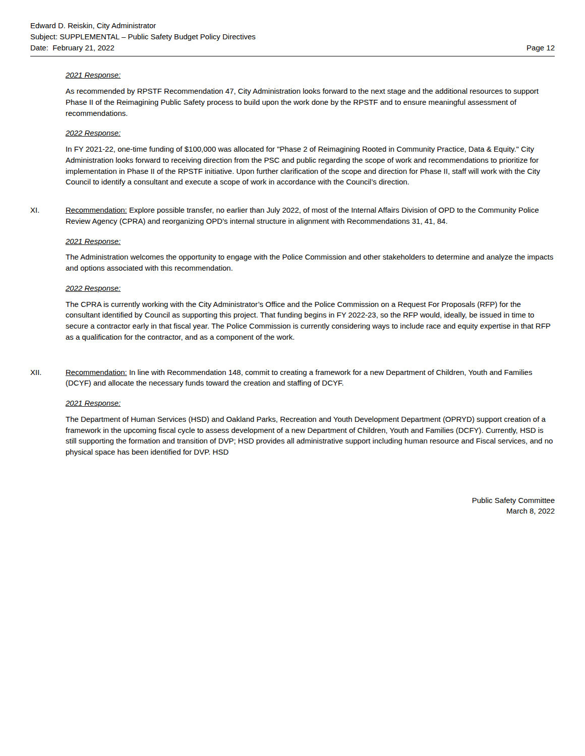Edward D. Reiskin, City Administrator
Subject: SUPPLEMENTAL – Public Safety Budget Policy Directives
Date: February 21, 2022
Page 12
2021 Response:
As recommended by RPSTF Recommendation 47, City Administration looks forward to the next stage and the additional resources to support Phase II of the Reimagining Public Safety process to build upon the work done by the RPSTF and to ensure meaningful assessment of recommendations.
2022 Response:
In FY 2021-22, one-time funding of $100,000 was allocated for "Phase 2 of Reimagining Rooted in Community Practice, Data & Equity." City Administration looks forward to receiving direction from the PSC and public regarding the scope of work and recommendations to prioritize for implementation in Phase II of the RPSTF initiative. Upon further clarification of the scope and direction for Phase II, staff will work with the City Council to identify a consultant and execute a scope of work in accordance with the Council’s direction.
XI.
Recommendation: Explore possible transfer, no earlier than July 2022, of most of the Internal Affairs Division of OPD to the Community Police Review Agency (CPRA) and reorganizing OPD’s internal structure in alignment with Recommendations 31, 41, 84.
2021 Response:
The Administration welcomes the opportunity to engage with the Police Commission and other stakeholders to determine and analyze the impacts and options associated with this recommendation.
2022 Response:
The CPRA is currently working with the City Administrator’s Office and the Police Commission on a Request For Proposals (RFP) for the consultant identified by Council as supporting this project. That funding begins in FY 2022-23, so the RFP would, ideally, be issued in time to secure a contractor early in that fiscal year. The Police Commission is currently considering ways to include race and equity expertise in that RFP as a qualification for the contractor, and as a component of the work.
XII.
Recommendation: In line with Recommendation 148, commit to creating a framework for a new Department of Children, Youth and Families (DCYF) and allocate the necessary funds toward the creation and staffing of DCYF.
2021 Response:
The Department of Human Services (HSD) and Oakland Parks, Recreation and Youth Development Department (OPRYD) support creation of a framework in the upcoming fiscal cycle to assess development of a new Department of Children, Youth and Families (DCFY). Currently, HSD is still supporting the formation and transition of DVP; HSD provides all administrative support including human resource and Fiscal services, and no physical space has been identified for DVP. HSD
Public Safety Committee
March 8, 2022